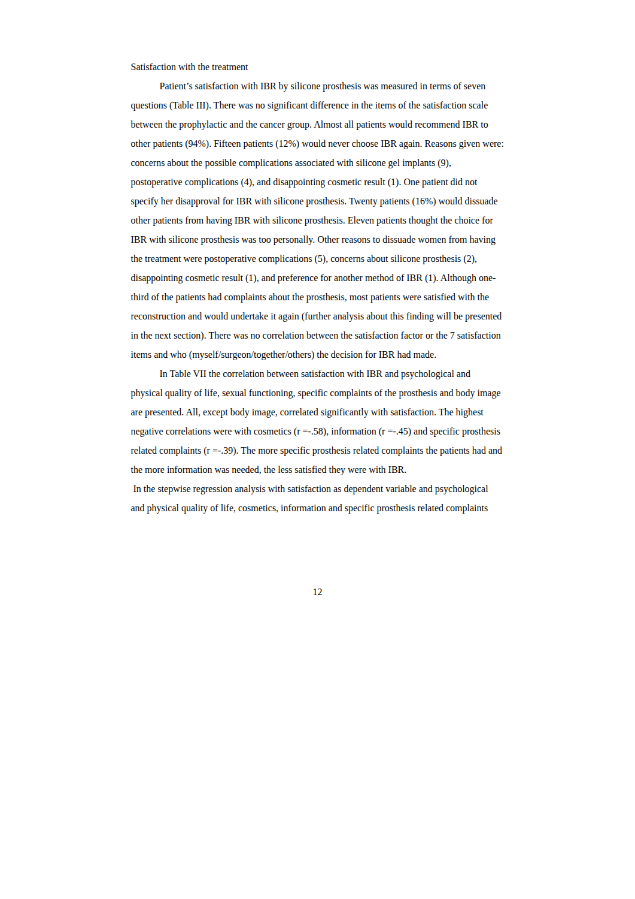Satisfaction with the treatment
Patient’s satisfaction with IBR by silicone prosthesis was measured in terms of seven questions (Table III). There was no significant difference in the items of the satisfaction scale between the prophylactic and the cancer group. Almost all patients would recommend IBR to other patients (94%). Fifteen patients (12%) would never choose IBR again. Reasons given were: concerns about the possible complications associated with silicone gel implants (9), postoperative complications (4), and disappointing cosmetic result (1). One patient did not specify her disapproval for IBR with silicone prosthesis. Twenty patients (16%) would dissuade other patients from having IBR with silicone prosthesis. Eleven patients thought the choice for IBR with silicone prosthesis was too personally. Other reasons to dissuade women from having the treatment were postoperative complications (5), concerns about silicone prosthesis (2), disappointing cosmetic result (1), and preference for another method of IBR (1). Although one-third of the patients had complaints about the prosthesis, most patients were satisfied with the reconstruction and would undertake it again (further analysis about this finding will be presented in the next section). There was no correlation between the satisfaction factor or the 7 satisfaction items and who (myself/surgeon/together/others) the decision for IBR had made.
In Table VII the correlation between satisfaction with IBR and psychological and physical quality of life, sexual functioning, specific complaints of the prosthesis and body image are presented. All, except body image, correlated significantly with satisfaction. The highest negative correlations were with cosmetics (r =-.58), information (r =-.45) and specific prosthesis related complaints (r =-.39). The more specific prosthesis related complaints the patients had and the more information was needed, the less satisfied they were with IBR.
In the stepwise regression analysis with satisfaction as dependent variable and psychological and physical quality of life, cosmetics, information and specific prosthesis related complaints
12